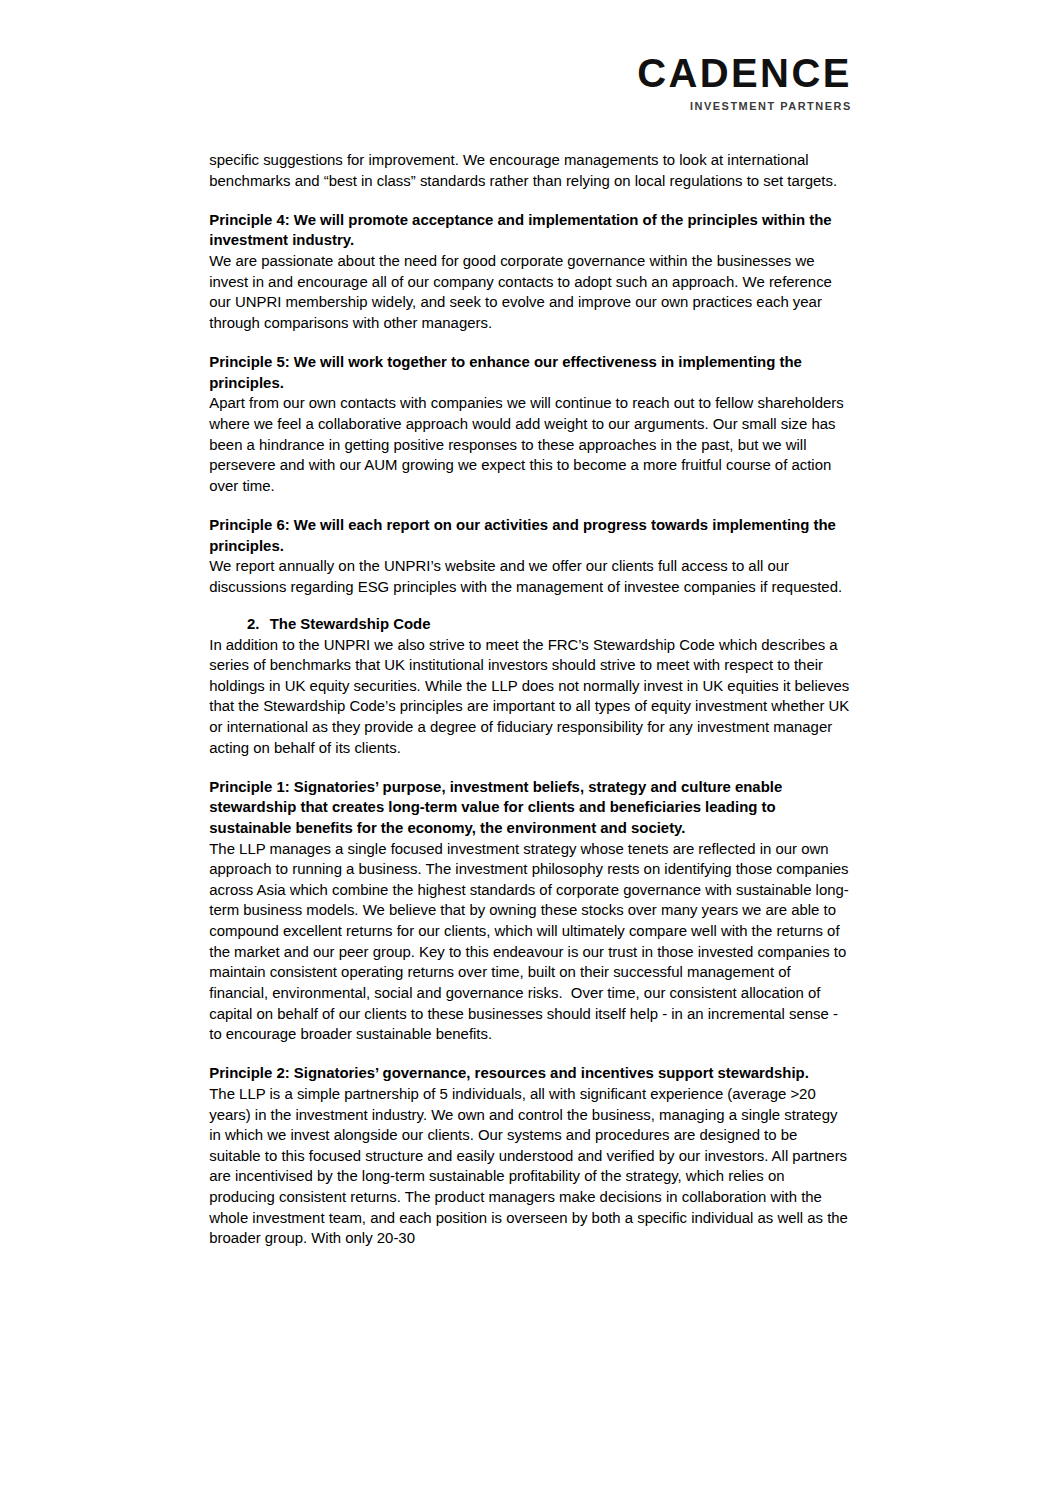CADENCE INVESTMENT PARTNERS
specific suggestions for improvement. We encourage managements to look at international benchmarks and “best in class” standards rather than relying on local regulations to set targets.
Principle 4: We will promote acceptance and implementation of the principles within the investment industry.
We are passionate about the need for good corporate governance within the businesses we invest in and encourage all of our company contacts to adopt such an approach. We reference our UNPRI membership widely, and seek to evolve and improve our own practices each year through comparisons with other managers.
Principle 5: We will work together to enhance our effectiveness in implementing the principles.
Apart from our own contacts with companies we will continue to reach out to fellow shareholders where we feel a collaborative approach would add weight to our arguments. Our small size has been a hindrance in getting positive responses to these approaches in the past, but we will persevere and with our AUM growing we expect this to become a more fruitful course of action over time.
Principle 6: We will each report on our activities and progress towards implementing the principles.
We report annually on the UNPRI’s website and we offer our clients full access to all our discussions regarding ESG principles with the management of investee companies if requested.
2. The Stewardship Code
In addition to the UNPRI we also strive to meet the FRC’s Stewardship Code which describes a series of benchmarks that UK institutional investors should strive to meet with respect to their holdings in UK equity securities. While the LLP does not normally invest in UK equities it believes that the Stewardship Code’s principles are important to all types of equity investment whether UK or international as they provide a degree of fiduciary responsibility for any investment manager acting on behalf of its clients.
Principle 1: Signatories’ purpose, investment beliefs, strategy and culture enable stewardship that creates long-term value for clients and beneficiaries leading to sustainable benefits for the economy, the environment and society.
The LLP manages a single focused investment strategy whose tenets are reflected in our own approach to running a business. The investment philosophy rests on identifying those companies across Asia which combine the highest standards of corporate governance with sustainable long-term business models. We believe that by owning these stocks over many years we are able to compound excellent returns for our clients, which will ultimately compare well with the returns of the market and our peer group. Key to this endeavour is our trust in those invested companies to maintain consistent operating returns over time, built on their successful management of financial, environmental, social and governance risks. Over time, our consistent allocation of capital on behalf of our clients to these businesses should itself help - in an incremental sense - to encourage broader sustainable benefits.
Principle 2: Signatories’ governance, resources and incentives support stewardship.
The LLP is a simple partnership of 5 individuals, all with significant experience (average >20 years) in the investment industry. We own and control the business, managing a single strategy in which we invest alongside our clients. Our systems and procedures are designed to be suitable to this focused structure and easily understood and verified by our investors. All partners are incentivised by the long-term sustainable profitability of the strategy, which relies on producing consistent returns. The product managers make decisions in collaboration with the whole investment team, and each position is overseen by both a specific individual as well as the broader group. With only 20-30